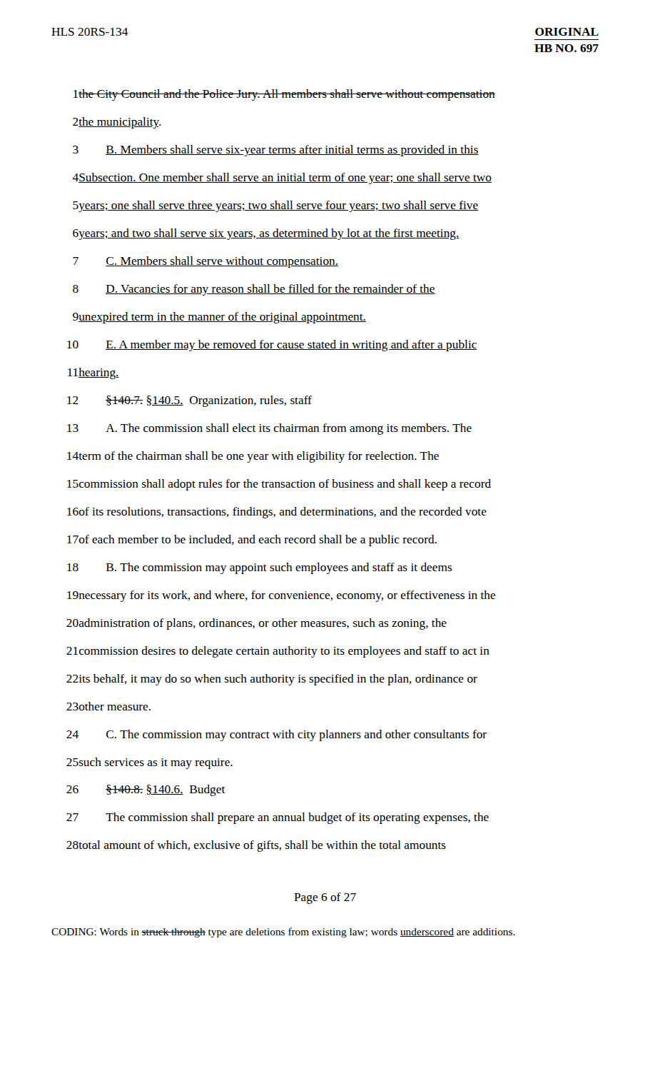HLS 20RS-134
ORIGINAL HB NO. 697
| 1 | the City Council and the Police Jury. All members shall serve without compensation |
| 2 | the municipality . |
| 3 | B. Members shall serve six-year terms after initial terms as provided in this |
| 4 | Subsection. One member shall serve an initial term of one year; one shall serve two |
| 5 | years; one shall serve three years; two shall serve four years; two shall serve five |
| 6 | years; and two shall serve six years, as determined by lot at the first meeting. |
| 7 | C. Members shall serve without compensation. |
| 8 | D. Vacancies for any reason shall be filled for the remainder of the |
| 9 | unexpired term in the manner of the original appointment. |
| 10 | E. A member may be removed for cause stated in writing and after a public |
| 11 | hearing. |
| 12 | §140.7. §140.5. Organization, rules, staff |
| 13 | A. The commission shall elect its chairman from among its members. The |
| 14 | term of the chairman shall be one year with eligibility for reelection. The |
| 15 | commission shall adopt rules for the transaction of business and shall keep a record |
| 16 | of its resolutions, transactions, findings, and determinations, and the recorded vote |
| 17 | of each member to be included, and each record shall be a public record. |
| 18 | B. The commission may appoint such employees and staff as it deems |
| 19 | necessary for its work, and where, for convenience, economy, or effectiveness in the |
| 20 | administration of plans, ordinances, or other measures, such as zoning, the |
| 21 | commission desires to delegate certain authority to its employees and staff to act in |
| 22 | its behalf, it may do so when such authority is specified in the plan, ordinance or |
| 23 | other measure. |
| 24 | C. The commission may contract with city planners and other consultants for |
| 25 | such services as it may require. |
| 26 | §140.8. §140.6. Budget |
| 27 | The commission shall prepare an annual budget of its operating expenses, the |
| 28 | total amount of which, exclusive of gifts, shall be within the total amounts |
Page 6 of 27
CODING: Words in struck through type are deletions from existing law; words underscored are additions.